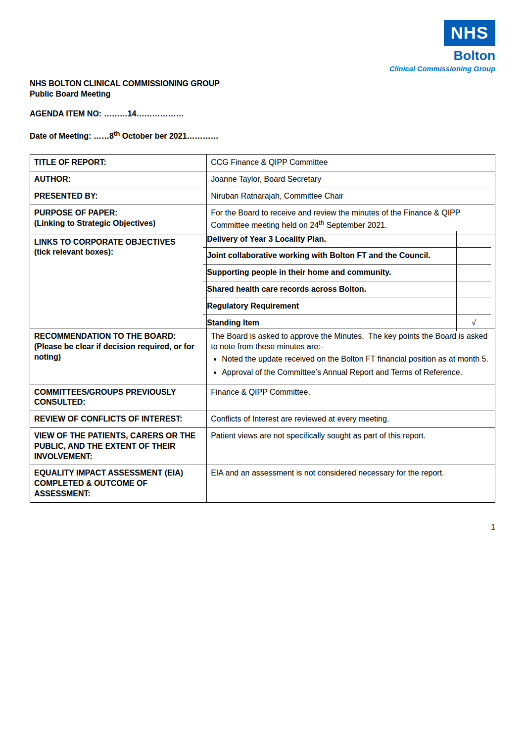NHS
Bolton
Clinical Commissioning Group
NHS BOLTON CLINICAL COMMISSIONING GROUP
Public Board Meeting
AGENDA ITEM NO: ………14………………
Date of Meeting: ……8th October ber 2021…………
| TITLE OF REPORT: | CCG Finance & QIPP Committee |
| AUTHOR: | Joanne Taylor, Board Secretary |
| PRESENTED BY: | Niruban Ratnarajah, Committee Chair |
| PURPOSE OF PAPER: (Linking to Strategic Objectives) | For the Board to receive and review the minutes of the Finance & QIPP Committee meeting held on 24 th September 2021. |
| LINKS TO CORPORATE OBJECTIVES (tick relevant boxes): | / Delivery of Year 3 Locality Plan. / / / Joint collaborative working with Bolton FT and the Council. / / / Supporting people in their home and community. / / / Shared health care records across Bolton. / / / Regulatory Requirement / / / Standing Item / √ / |
| RECOMMENDATION TO THE BOARD: (Please be clear if decision required, or for noting) | The Board is asked to approve the Minutes. The key points the Board is asked to note from these minutes are:- Noted the update received on the Bolton FT financial position as at month 5. Approval of the Committee’s Annual Report and Terms of Reference. |
| COMMITTEES/GROUPS PREVIOUSLY CONSULTED: | Finance & QIPP Committee. |
| REVIEW OF CONFLICTS OF INTEREST: | Conflicts of Interest are reviewed at every meeting. |
| VIEW OF THE PATIENTS, CARERS OR THE PUBLIC, AND THE EXTENT OF THEIR INVOLVEMENT: | Patient views are not specifically sought as part of this report. |
| EQUALITY IMPACT ASSESSMENT (EIA) COMPLETED & OUTCOME OF ASSESSMENT: | EIA and an assessment is not considered necessary for the report. |
1